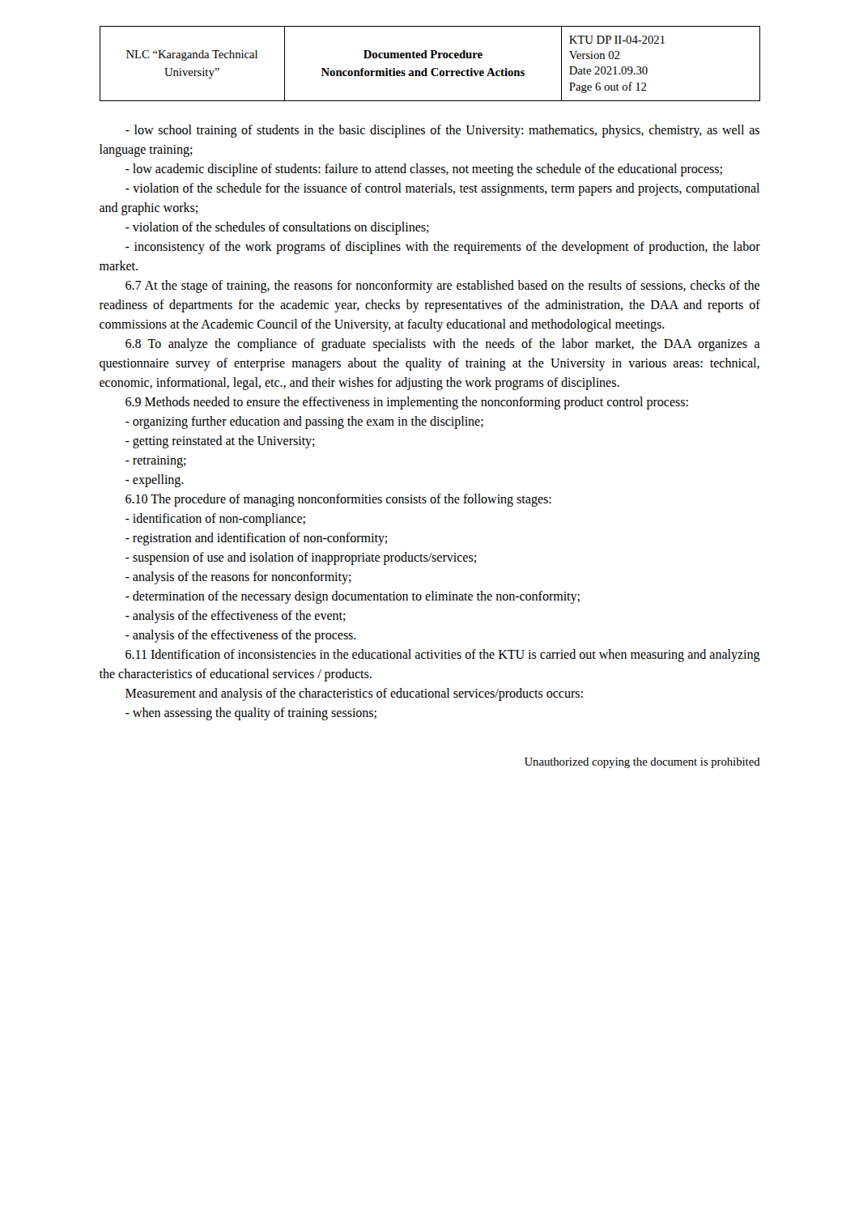| NLC “Karaganda Technical University” | Documented Procedure Nonconformities and Corrective Actions | KTU DP II-04-2021 Version 02 Date 2021.09.30 Page 6 out of 12 |
- low school training of students in the basic disciplines of the University: mathematics, physics, chemistry, as well as language training;
- low academic discipline of students: failure to attend classes, not meeting the schedule of the educational process;
- violation of the schedule for the issuance of control materials, test assignments, term papers and projects, computational and graphic works;
- violation of the schedules of consultations on disciplines;
- inconsistency of the work programs of disciplines with the requirements of the development of production, the labor market.
6.7 At the stage of training, the reasons for nonconformity are established based on the results of sessions, checks of the readiness of departments for the academic year, checks by representatives of the administration, the DAA and reports of commissions at the Academic Council of the University, at faculty educational and methodological meetings.
6.8 To analyze the compliance of graduate specialists with the needs of the labor market, the DAA organizes a questionnaire survey of enterprise managers about the quality of training at the University in various areas: technical, economic, informational, legal, etc., and their wishes for adjusting the work programs of disciplines.
6.9 Methods needed to ensure the effectiveness in implementing the nonconforming product control process:
- organizing further education and passing the exam in the discipline;
- getting reinstated at the University;
- retraining;
- expelling.
6.10 The procedure of managing nonconformities consists of the following stages:
- identification of non-compliance;
- registration and identification of non-conformity;
- suspension of use and isolation of inappropriate products/services;
- analysis of the reasons for nonconformity;
- determination of the necessary design documentation to eliminate the non-conformity;
- analysis of the effectiveness of the event;
- analysis of the effectiveness of the process.
6.11 Identification of inconsistencies in the educational activities of the KTU is carried out when measuring and analyzing the characteristics of educational services / products.
Measurement and analysis of the characteristics of educational services/products occurs:
- when assessing the quality of training sessions;
Unauthorized copying the document is prohibited